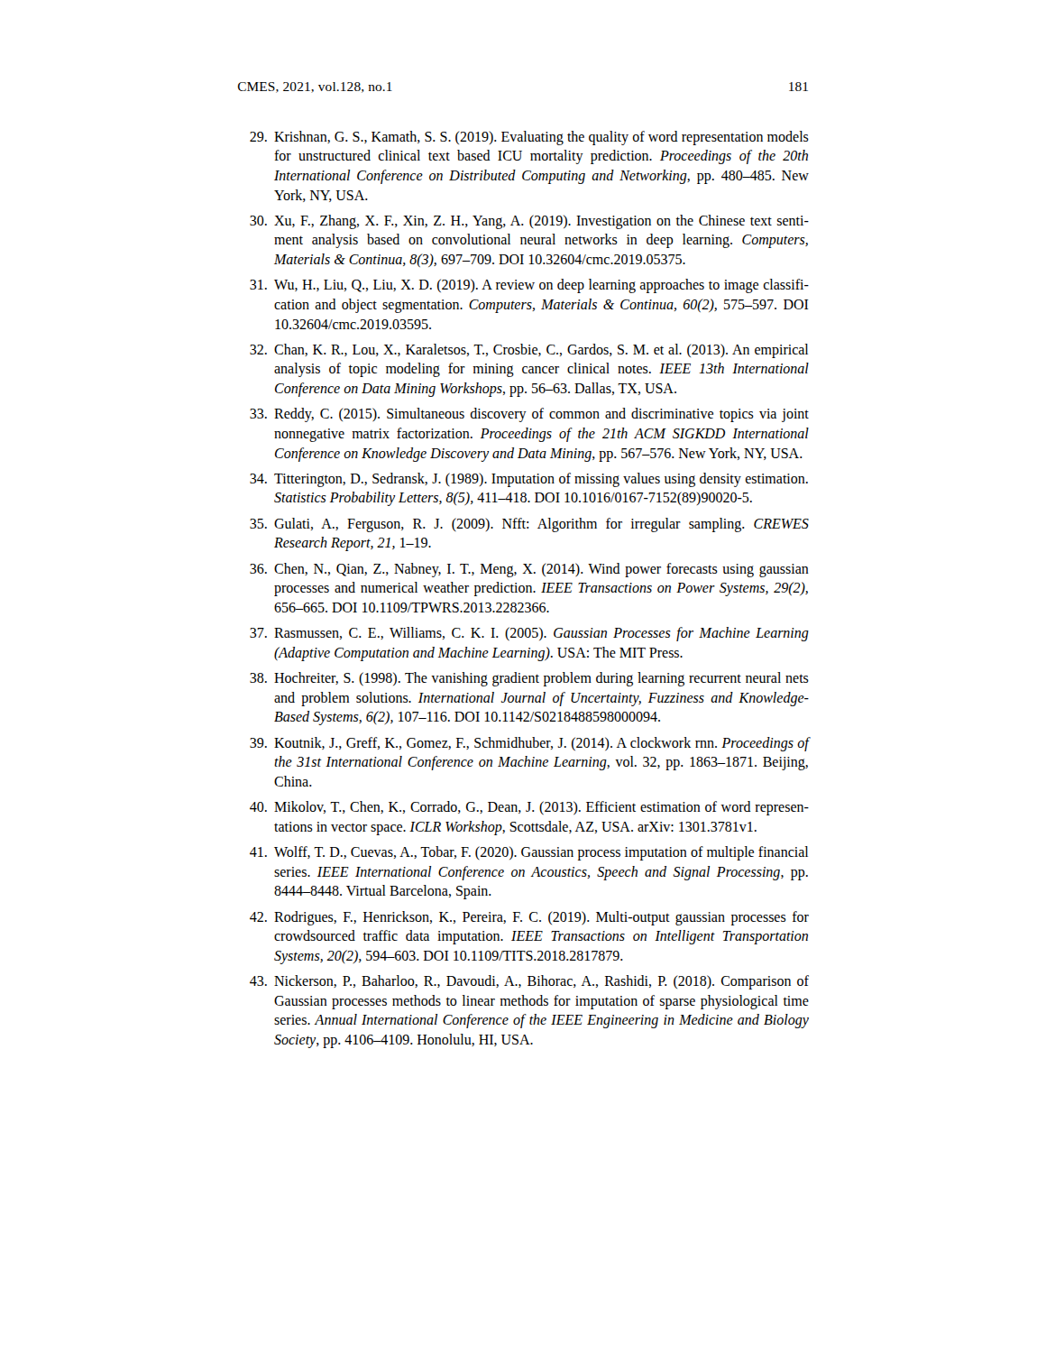CMES, 2021, vol.128, no.1 181
Krishnan, G. S., Kamath, S. S. (2019). Evaluating the quality of word representation models for unstructured clinical text based ICU mortality prediction. Proceedings of the 20th International Conference on Distributed Computing and Networking, pp. 480–485. New York, NY, USA.
Xu, F., Zhang, X. F., Xin, Z. H., Yang, A. (2019). Investigation on the Chinese text sentiment analysis based on convolutional neural networks in deep learning. Computers, Materials & Continua, 8(3), 697–709. DOI 10.32604/cmc.2019.05375.
Wu, H., Liu, Q., Liu, X. D. (2019). A review on deep learning approaches to image classification and object segmentation. Computers, Materials & Continua, 60(2), 575–597. DOI 10.32604/cmc.2019.03595.
Chan, K. R., Lou, X., Karaletsos, T., Crosbie, C., Gardos, S. M. et al. (2013). An empirical analysis of topic modeling for mining cancer clinical notes. IEEE 13th International Conference on Data Mining Workshops, pp. 56–63. Dallas, TX, USA.
Reddy, C. (2015). Simultaneous discovery of common and discriminative topics via joint nonnegative matrix factorization. Proceedings of the 21th ACM SIGKDD International Conference on Knowledge Discovery and Data Mining, pp. 567–576. New York, NY, USA.
Titterington, D., Sedransk, J. (1989). Imputation of missing values using density estimation. Statistics Probability Letters, 8(5), 411–418. DOI 10.1016/0167-7152(89)90020-5.
Gulati, A., Ferguson, R. J. (2009). Nfft: Algorithm for irregular sampling. CREWES Research Report, 21, 1–19.
Chen, N., Qian, Z., Nabney, I. T., Meng, X. (2014). Wind power forecasts using gaussian processes and numerical weather prediction. IEEE Transactions on Power Systems, 29(2), 656–665. DOI 10.1109/TPWRS.2013.2282366.
Rasmussen, C. E., Williams, C. K. I. (2005). Gaussian Processes for Machine Learning (Adaptive Computation and Machine Learning). USA: The MIT Press.
Hochreiter, S. (1998). The vanishing gradient problem during learning recurrent neural nets and problem solutions. International Journal of Uncertainty, Fuzziness and Knowledge-Based Systems, 6(2), 107–116. DOI 10.1142/S0218488598000094.
Koutnik, J., Greff, K., Gomez, F., Schmidhuber, J. (2014). A clockwork rnn. Proceedings of the 31st International Conference on Machine Learning, vol. 32, pp. 1863–1871. Beijing, China.
Mikolov, T., Chen, K., Corrado, G., Dean, J. (2013). Efficient estimation of word representations in vector space. ICLR Workshop, Scottsdale, AZ, USA. arXiv: 1301.3781v1.
Wolff, T. D., Cuevas, A., Tobar, F. (2020). Gaussian process imputation of multiple financial series. IEEE International Conference on Acoustics, Speech and Signal Processing, pp. 8444–8448. Virtual Barcelona, Spain.
Rodrigues, F., Henrickson, K., Pereira, F. C. (2019). Multi-output gaussian processes for crowdsourced traffic data imputation. IEEE Transactions on Intelligent Transportation Systems, 20(2), 594–603. DOI 10.1109/TITS.2018.2817879.
Nickerson, P., Baharloo, R., Davoudi, A., Bihorac, A., Rashidi, P. (2018). Comparison of Gaussian processes methods to linear methods for imputation of sparse physiological time series. Annual International Conference of the IEEE Engineering in Medicine and Biology Society, pp. 4106–4109. Honolulu, HI, USA.